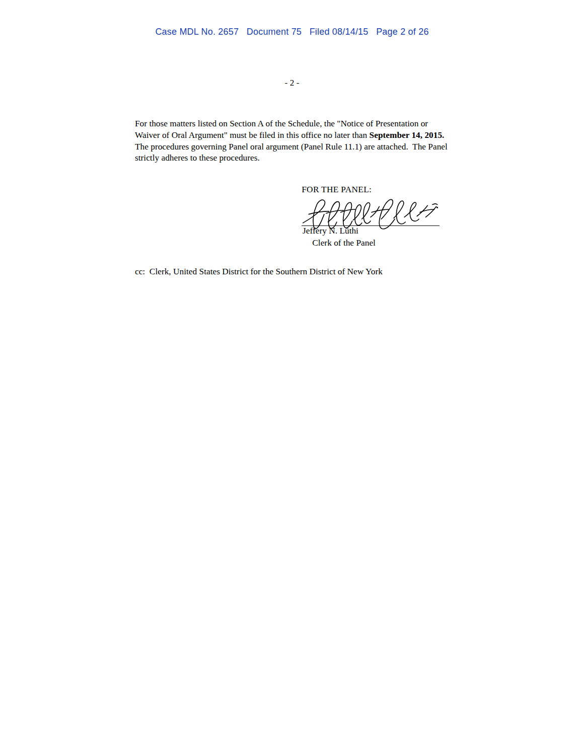Case MDL No. 2657 Document 75 Filed 08/14/15 Page 2 of 26
- 2 -
For those matters listed on Section A of the Schedule, the "Notice of Presentation or Waiver of Oral Argument" must be filed in this office no later than September 14, 2015. The procedures governing Panel oral argument (Panel Rule 11.1) are attached. The Panel strictly adheres to these procedures.
FOR THE PANEL:
Jeffery N. Lüthi
Clerk of the Panel
cc: Clerk, United States District for the Southern District of New York